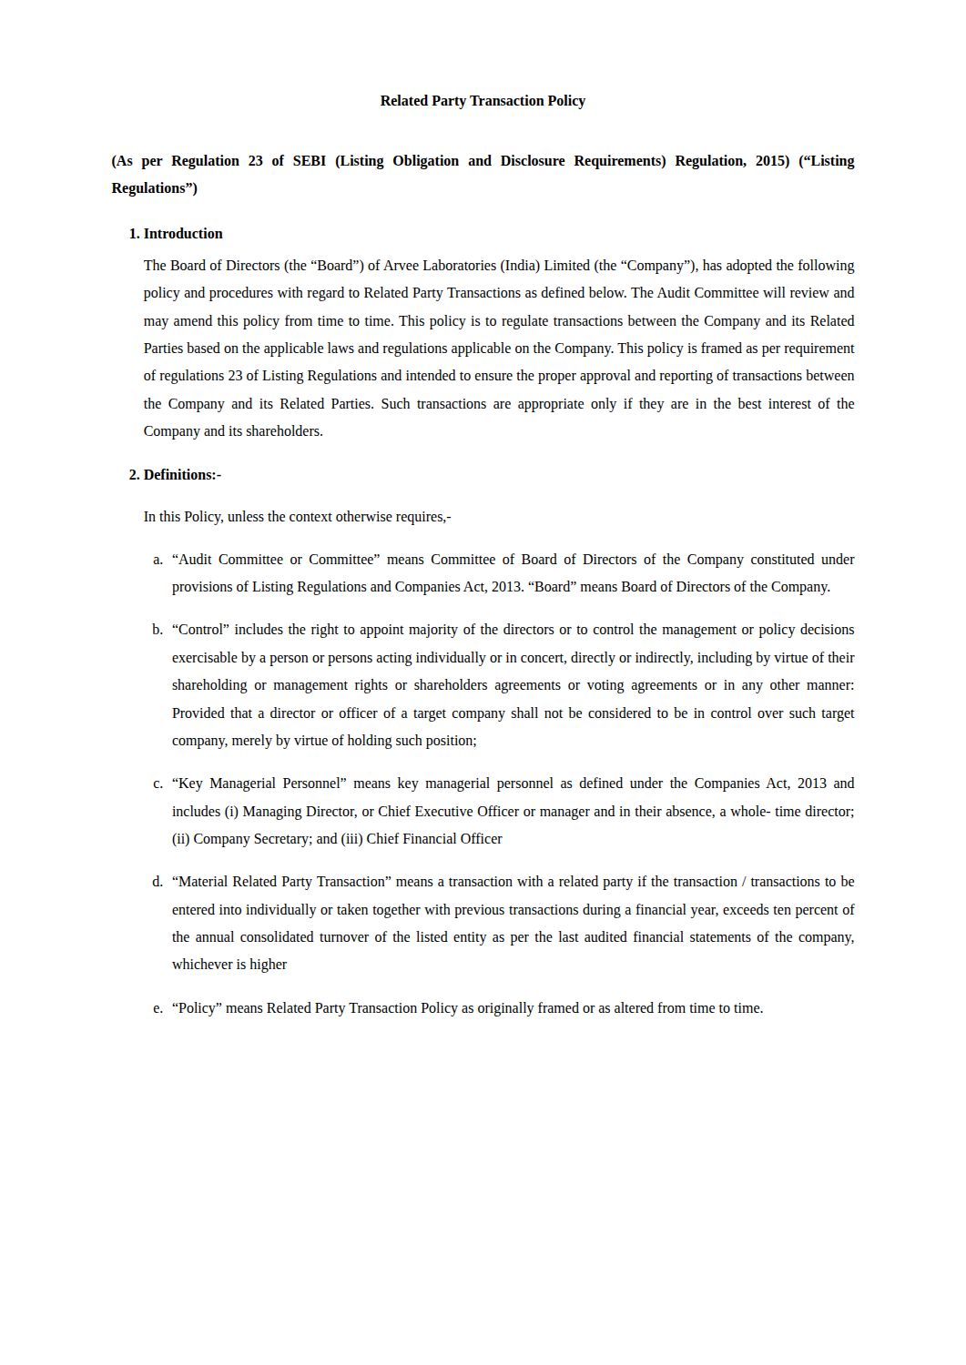Related Party Transaction Policy
(As per Regulation 23 of SEBI (Listing Obligation and Disclosure Requirements) Regulation, 2015) (“Listing Regulations”)
Introduction
The Board of Directors (the “Board”) of Arvee Laboratories (India) Limited (the “Company”), has adopted the following policy and procedures with regard to Related Party Transactions as defined below. The Audit Committee will review and may amend this policy from time to time. This policy is to regulate transactions between the Company and its Related Parties based on the applicable laws and regulations applicable on the Company. This policy is framed as per requirement of regulations 23 of Listing Regulations and intended to ensure the proper approval and reporting of transactions between the Company and its Related Parties. Such transactions are appropriate only if they are in the best interest of the Company and its shareholders.
Definitions:-
In this Policy, unless the context otherwise requires,-
“Audit Committee or Committee” means Committee of Board of Directors of the Company constituted under provisions of Listing Regulations and Companies Act, 2013. “Board” means Board of Directors of the Company.
“Control” includes the right to appoint majority of the directors or to control the management or policy decisions exercisable by a person or persons acting individually or in concert, directly or indirectly, including by virtue of their shareholding or management rights or shareholders agreements or voting agreements or in any other manner: Provided that a director or officer of a target company shall not be considered to be in control over such target company, merely by virtue of holding such position;
“Key Managerial Personnel” means key managerial personnel as defined under the Companies Act, 2013 and includes (i) Managing Director, or Chief Executive Officer or manager and in their absence, a whole- time director; (ii) Company Secretary; and (iii) Chief Financial Officer
“Material Related Party Transaction” means a transaction with a related party if the transaction / transactions to be entered into individually or taken together with previous transactions during a financial year, exceeds ten percent of the annual consolidated turnover of the listed entity as per the last audited financial statements of the company, whichever is higher
“Policy” means Related Party Transaction Policy as originally framed or as altered from time to time.